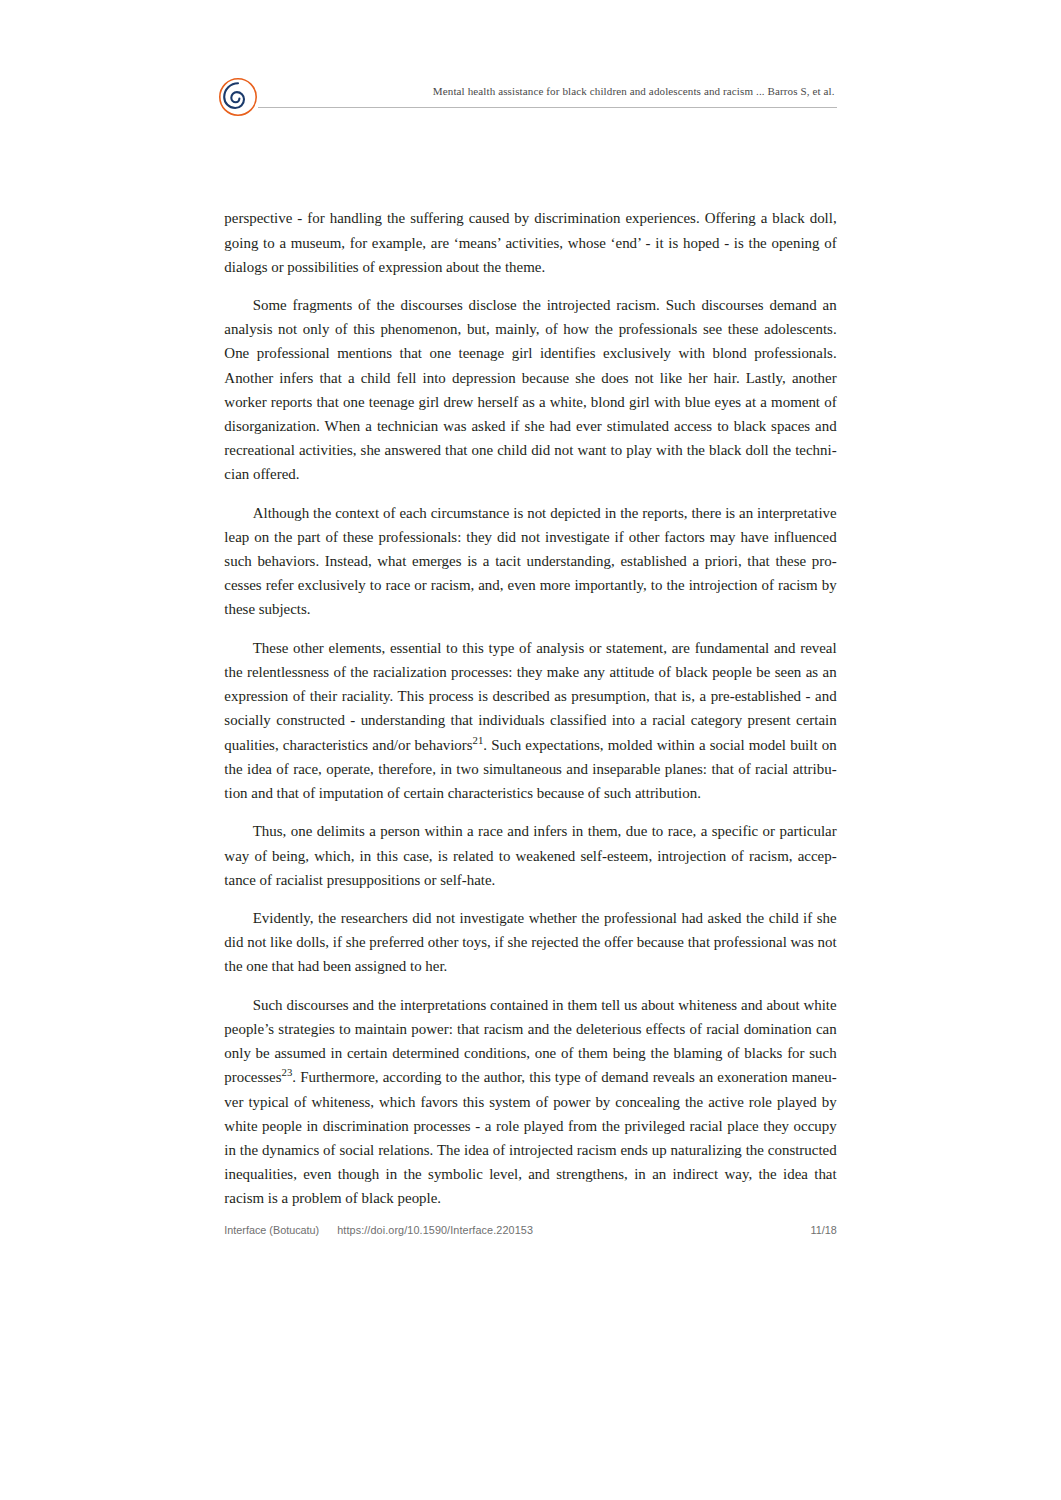Mental health assistance for black children and adolescents and racism ... Barros S, et al.
perspective - for handling the suffering caused by discrimination experiences. Offering a black doll, going to a museum, for example, are ‘means’ activities, whose ‘end’ - it is hoped - is the opening of dialogs or possibilities of expression about the theme.
Some fragments of the discourses disclose the introjected racism. Such discourses demand an analysis not only of this phenomenon, but, mainly, of how the professionals see these adolescents. One professional mentions that one teenage girl identifies exclusively with blond professionals. Another infers that a child fell into depression because she does not like her hair. Lastly, another worker reports that one teenage girl drew herself as a white, blond girl with blue eyes at a moment of disorganization. When a technician was asked if she had ever stimulated access to black spaces and recreational activities, she answered that one child did not want to play with the black doll the technician offered.
Although the context of each circumstance is not depicted in the reports, there is an interpretative leap on the part of these professionals: they did not investigate if other factors may have influenced such behaviors. Instead, what emerges is a tacit understanding, established a priori, that these processes refer exclusively to race or racism, and, even more importantly, to the introjection of racism by these subjects.
These other elements, essential to this type of analysis or statement, are fundamental and reveal the relentlessness of the racialization processes: they make any attitude of black people be seen as an expression of their raciality. This process is described as presumption, that is, a pre-established - and socially constructed - understanding that individuals classified into a racial category present certain qualities, characteristics and/or behaviors21. Such expectations, molded within a social model built on the idea of race, operate, therefore, in two simultaneous and inseparable planes: that of racial attribution and that of imputation of certain characteristics because of such attribution.
Thus, one delimits a person within a race and infers in them, due to race, a specific or particular way of being, which, in this case, is related to weakened self-esteem, introjection of racism, acceptance of racialist presuppositions or self-hate.
Evidently, the researchers did not investigate whether the professional had asked the child if she did not like dolls, if she preferred other toys, if she rejected the offer because that professional was not the one that had been assigned to her.
Such discourses and the interpretations contained in them tell us about whiteness and about white people’s strategies to maintain power: that racism and the deleterious effects of racial domination can only be assumed in certain determined conditions, one of them being the blaming of blacks for such processes23. Furthermore, according to the author, this type of demand reveals an exoneration maneuver typical of whiteness, which favors this system of power by concealing the active role played by white people in discrimination processes - a role played from the privileged racial place they occupy in the dynamics of social relations. The idea of introjected racism ends up naturalizing the constructed inequalities, even though in the symbolic level, and strengthens, in an indirect way, the idea that racism is a problem of black people.
Interface (Botucatu) https://doi.org/10.1590/Interface.220153 11/18